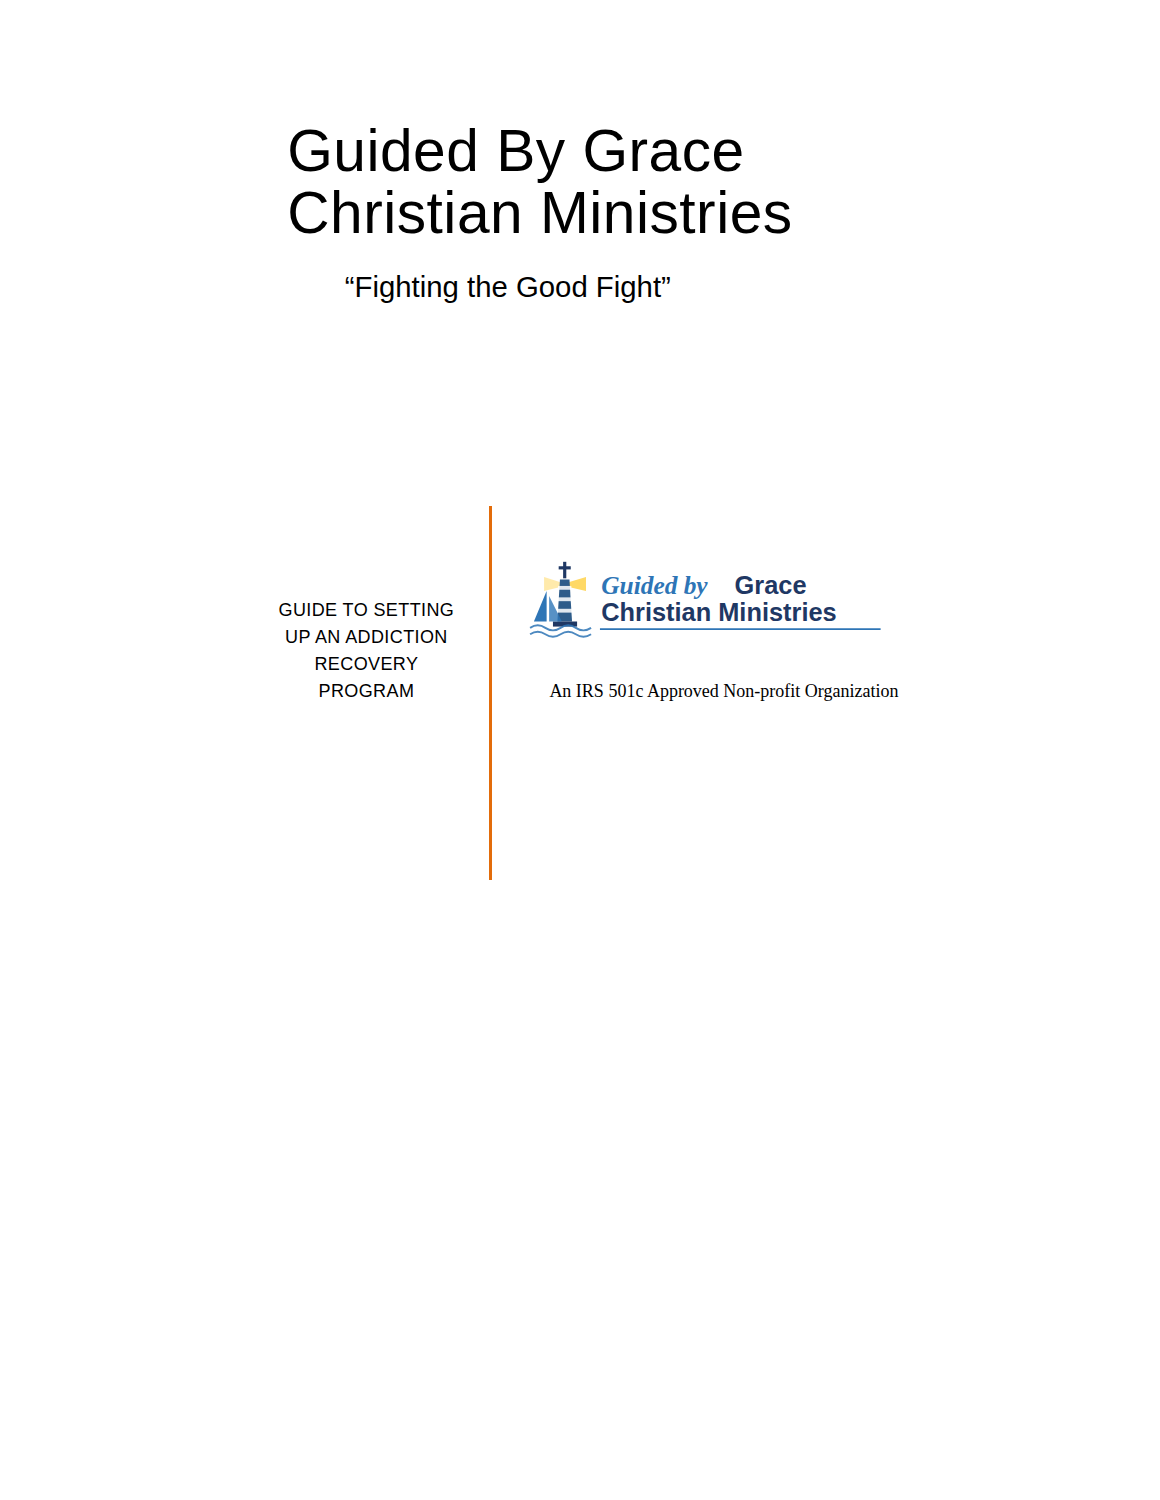Guided By Grace Christian Ministries
“Fighting the Good Fight”
GUIDE TO SETTING
UP AN ADDICTION
RECOVERY
PROGRAM
Guided by Grace Christian Ministries
An IRS 501c Approved Non-profit Organization